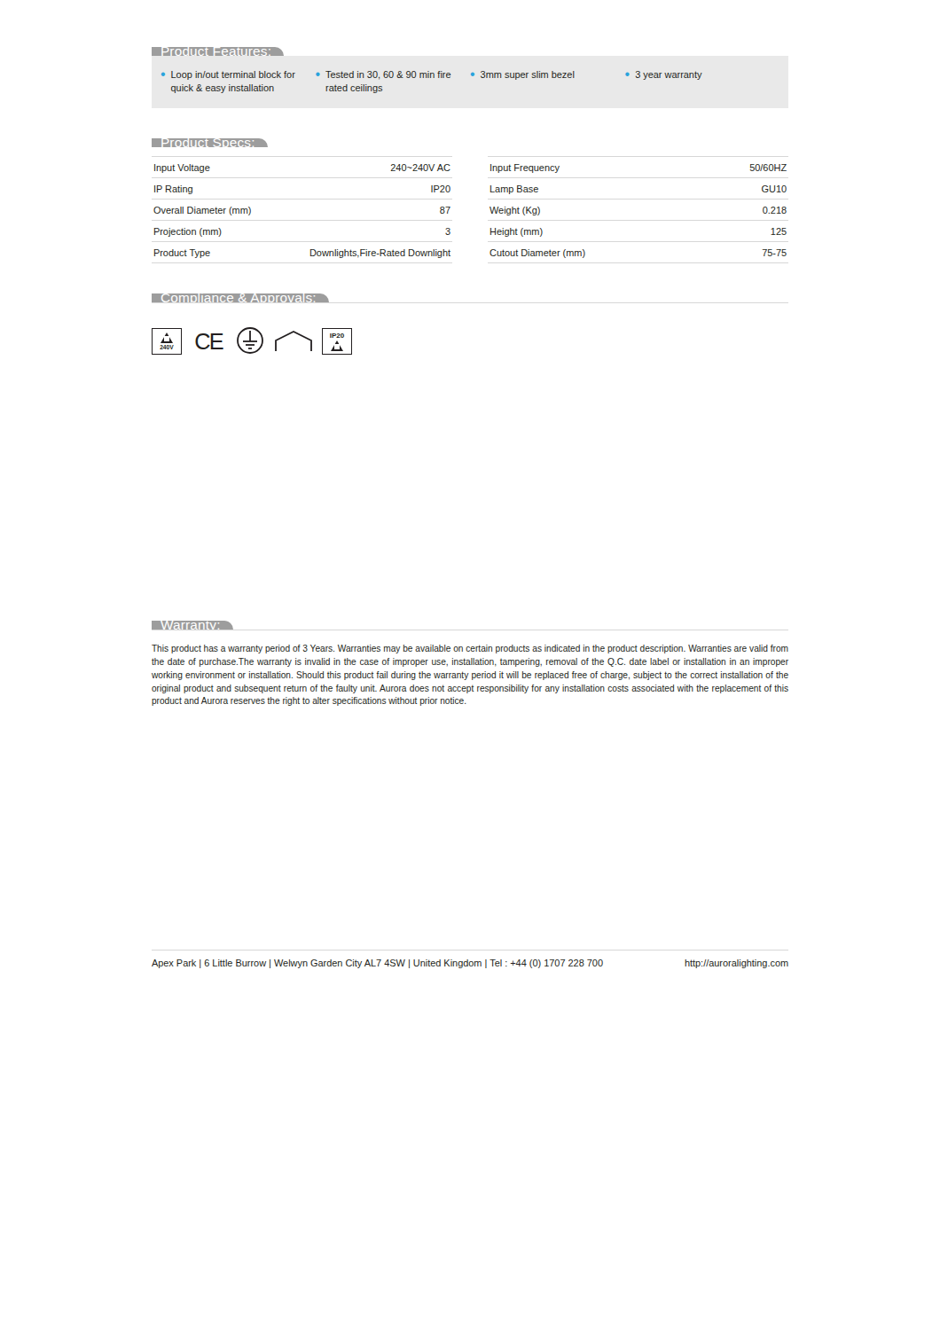Product Features:
•Loop in/out terminal block for quick & easy installation
•Tested in 30, 60 & 90 min fire rated ceilings
•3mm super slim bezel
•3 year warranty
Product Specs:
| Input Voltage | 240~240V AC |
| IP Rating | IP20 |
| Overall Diameter (mm) | 87 |
| Projection (mm) | 3 |
| Product Type | Downlights,Fire-Rated Downlight |
| Input Frequency | 50/60HZ |
| Lamp Base | GU10 |
| Weight (Kg) | 0.218 |
| Height (mm) | 125 |
| Cutout Diameter (mm) | 75-75 |
Compliance & Approvals:
240V
CE
IP20
Warranty:
This product has a warranty period of 3 Years. Warranties may be available on certain products as indicated in the product description. Warranties are valid from the date of purchase.The warranty is invalid in the case of improper use, installation, tampering, removal of the Q.C. date label or installation in an improper working environment or installation. Should this product fail during the warranty period it will be replaced free of charge, subject to the correct installation of the original product and subsequent return of the faulty unit. Aurora does not accept responsibility for any installation costs associated with the replacement of this product and Aurora reserves the right to alter specifications without prior notice.
Apex Park | 6 Little Burrow | Welwyn Garden City AL7 4SW | United Kingdom | Tel : +44 (0) 1707 228 700
http://auroralighting.com